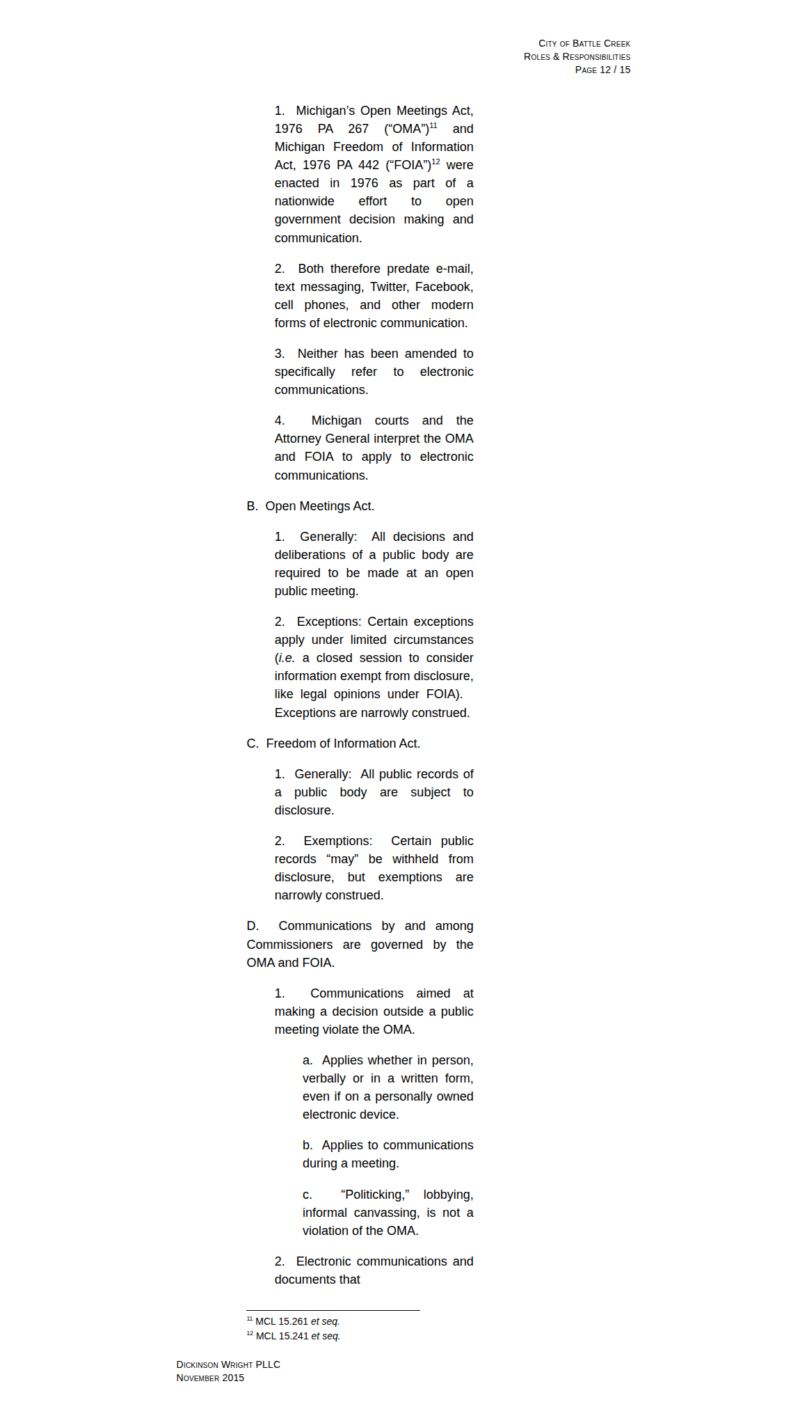City of Battle Creek
Roles & Responsibilities
Page 12 / 15
1. Michigan’s Open Meetings Act, 1976 PA 267 (“OMA”)11 and Michigan Freedom of Information Act, 1976 PA 442 (“FOIA”)12 were enacted in 1976 as part of a nationwide effort to open government decision making and communication.
2. Both therefore predate e-mail, text messaging, Twitter, Facebook, cell phones, and other modern forms of electronic communication.
3. Neither has been amended to specifically refer to electronic communications.
4. Michigan courts and the Attorney General interpret the OMA and FOIA to apply to electronic communications.
B. Open Meetings Act.
1. Generally: All decisions and deliberations of a public body are required to be made at an open public meeting.
2. Exceptions: Certain exceptions apply under limited circumstances (i.e. a closed session to consider information exempt from disclosure, like legal opinions under FOIA). Exceptions are narrowly construed.
C. Freedom of Information Act.
1. Generally: All public records of a public body are subject to disclosure.
2. Exemptions: Certain public records “may” be withheld from disclosure, but exemptions are narrowly construed.
D. Communications by and among Commissioners are governed by the OMA and FOIA.
1. Communications aimed at making a decision outside a public meeting violate the OMA.
a. Applies whether in person, verbally or in a written form, even if on a personally owned electronic device.
b. Applies to communications during a meeting.
c. “Politicking,” lobbying, informal canvassing, is not a violation of the OMA.
2. Electronic communications and documents that
11 MCL 15.261 et seq.
12 MCL 15.241 et seq.
Dickinson Wright PLLC
November 2015